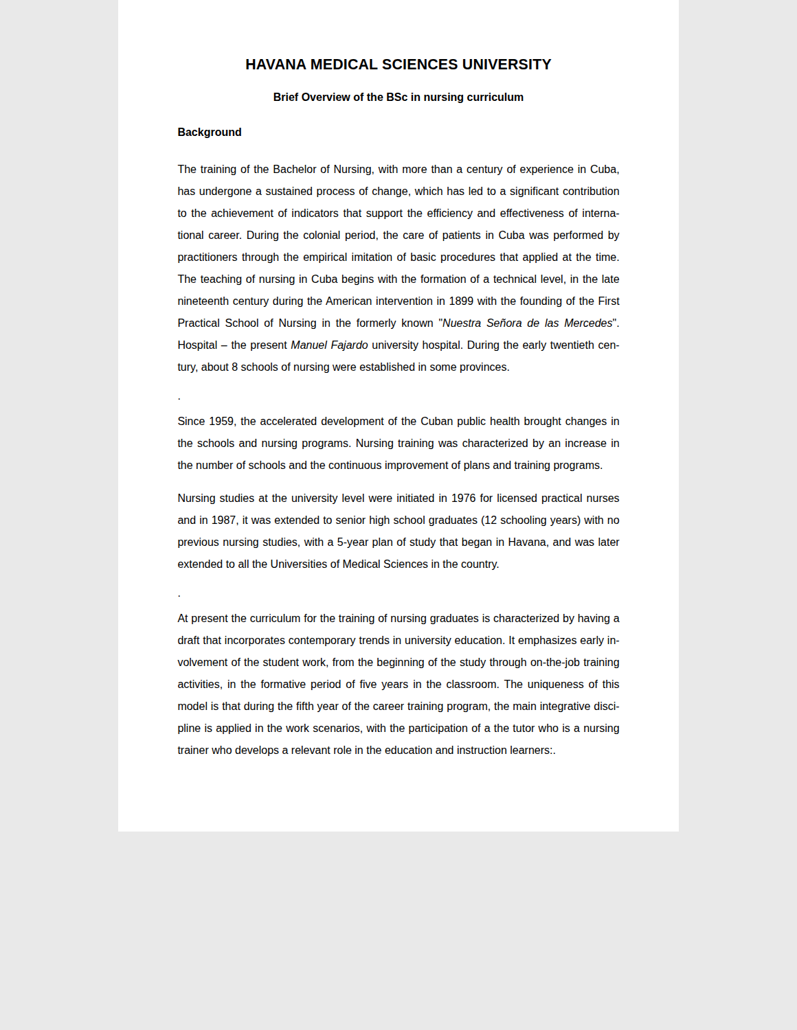HAVANA MEDICAL SCIENCES UNIVERSITY
Brief Overview of the BSc in nursing curriculum
Background
The training of the Bachelor of Nursing, with more than a century of experience in Cuba, has undergone a sustained process of change, which has led to a significant contribution to the achievement of indicators that support the efficiency and effectiveness of international career. During the colonial period, the care of patients in Cuba was performed by practitioners through the empirical imitation of basic procedures that applied at the time. The teaching of nursing in Cuba begins with the formation of a technical level, in the late nineteenth century during the American intervention in 1899 with the founding of the First Practical School of Nursing in the formerly known "Nuestra Señora de las Mercedes". Hospital – the present Manuel Fajardo university hospital. During the early twentieth century, about 8 schools of nursing were established in some provinces.
.
Since 1959, the accelerated development of the Cuban public health brought changes in the schools and nursing programs. Nursing training was characterized by an increase in the number of schools and the continuous improvement of plans and training programs.
Nursing studies at the university level were initiated in 1976 for licensed practical nurses and in 1987, it was extended to senior high school graduates (12 schooling years) with no previous nursing studies, with a 5-year plan of study that began in Havana, and was later extended to all the Universities of Medical Sciences in the country.
.
At present the curriculum for the training of nursing graduates is characterized by having a draft that incorporates contemporary trends in university education. It emphasizes early involvement of the student work, from the beginning of the study through on-the-job training activities, in the formative period of five years in the classroom. The uniqueness of this model is that during the fifth year of the career training program, the main integrative discipline is applied in the work scenarios, with the participation of a the tutor who is a nursing trainer who develops a relevant role in the education and instruction learners:.